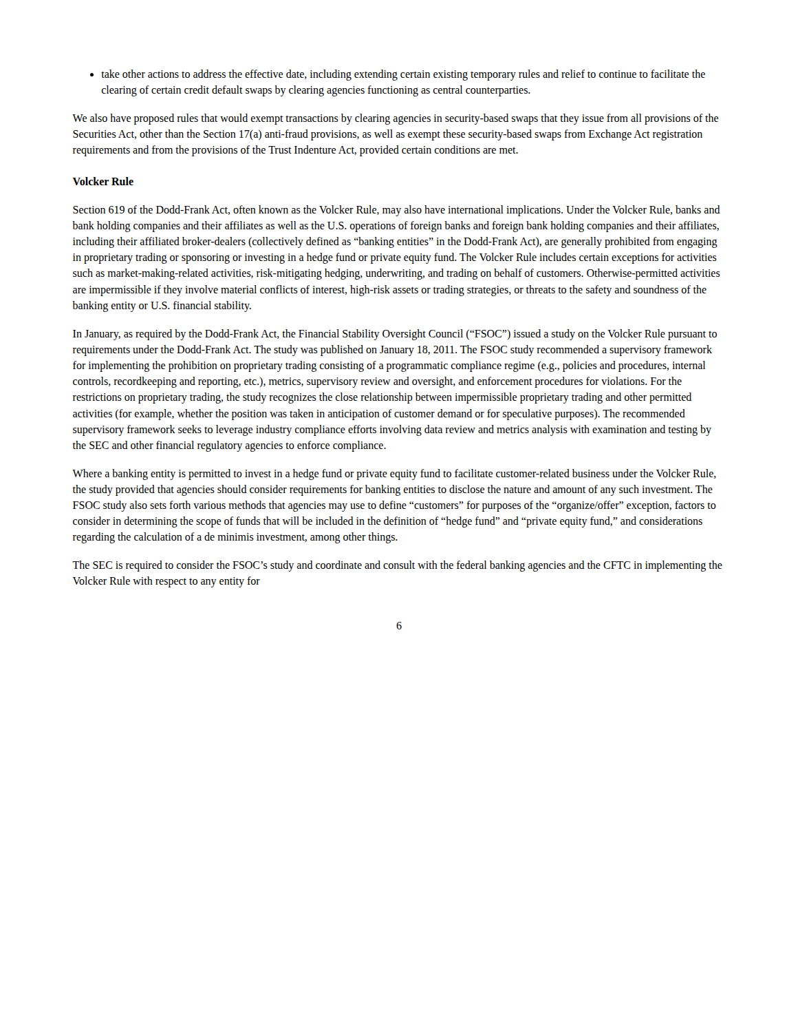take other actions to address the effective date, including extending certain existing temporary rules and relief to continue to facilitate the clearing of certain credit default swaps by clearing agencies functioning as central counterparties.
We also have proposed rules that would exempt transactions by clearing agencies in security-based swaps that they issue from all provisions of the Securities Act, other than the Section 17(a) anti-fraud provisions, as well as exempt these security-based swaps from Exchange Act registration requirements and from the provisions of the Trust Indenture Act, provided certain conditions are met.
Volcker Rule
Section 619 of the Dodd-Frank Act, often known as the Volcker Rule, may also have international implications. Under the Volcker Rule, banks and bank holding companies and their affiliates as well as the U.S. operations of foreign banks and foreign bank holding companies and their affiliates, including their affiliated broker-dealers (collectively defined as “banking entities” in the Dodd-Frank Act), are generally prohibited from engaging in proprietary trading or sponsoring or investing in a hedge fund or private equity fund. The Volcker Rule includes certain exceptions for activities such as market-making-related activities, risk-mitigating hedging, underwriting, and trading on behalf of customers. Otherwise-permitted activities are impermissible if they involve material conflicts of interest, high-risk assets or trading strategies, or threats to the safety and soundness of the banking entity or U.S. financial stability.
In January, as required by the Dodd-Frank Act, the Financial Stability Oversight Council (“FSOC”) issued a study on the Volcker Rule pursuant to requirements under the Dodd-Frank Act. The study was published on January 18, 2011. The FSOC study recommended a supervisory framework for implementing the prohibition on proprietary trading consisting of a programmatic compliance regime (e.g., policies and procedures, internal controls, recordkeeping and reporting, etc.), metrics, supervisory review and oversight, and enforcement procedures for violations. For the restrictions on proprietary trading, the study recognizes the close relationship between impermissible proprietary trading and other permitted activities (for example, whether the position was taken in anticipation of customer demand or for speculative purposes). The recommended supervisory framework seeks to leverage industry compliance efforts involving data review and metrics analysis with examination and testing by the SEC and other financial regulatory agencies to enforce compliance.
Where a banking entity is permitted to invest in a hedge fund or private equity fund to facilitate customer-related business under the Volcker Rule, the study provided that agencies should consider requirements for banking entities to disclose the nature and amount of any such investment. The FSOC study also sets forth various methods that agencies may use to define “customers” for purposes of the “organize/offer” exception, factors to consider in determining the scope of funds that will be included in the definition of “hedge fund” and “private equity fund,” and considerations regarding the calculation of a de minimis investment, among other things.
The SEC is required to consider the FSOC’s study and coordinate and consult with the federal banking agencies and the CFTC in implementing the Volcker Rule with respect to any entity for
6